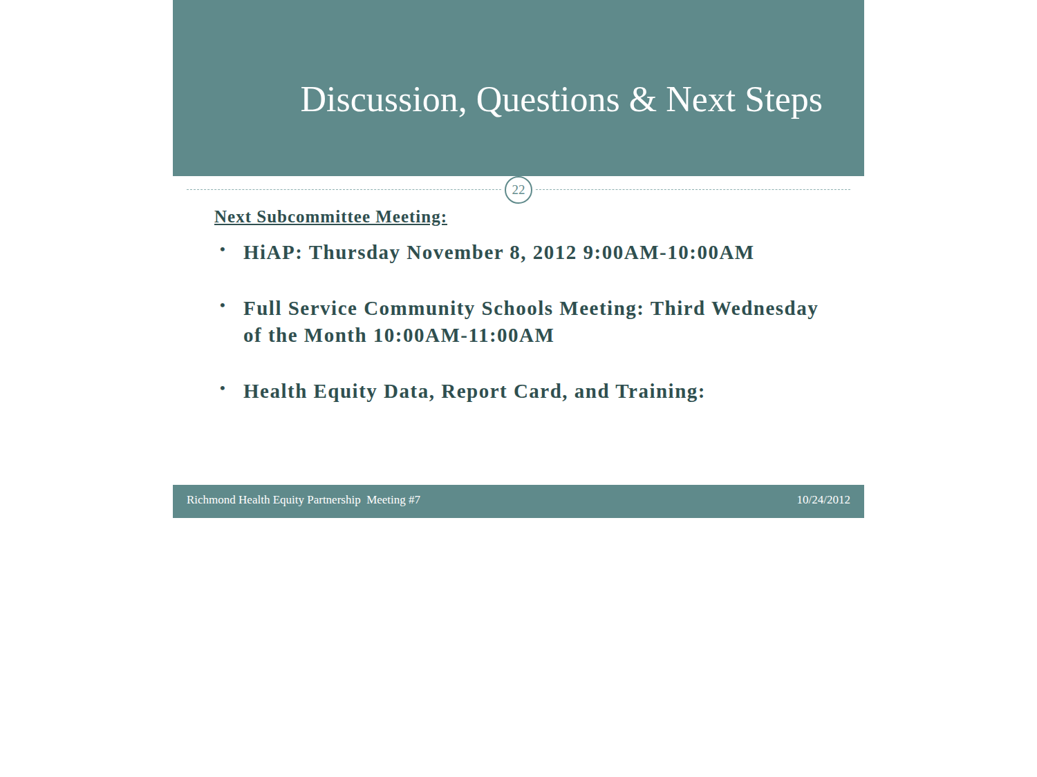Discussion, Questions & Next Steps
22
Next Subcommittee Meeting:
HiAP: Thursday November 8, 2012 9:00AM-10:00AM
Full Service Community Schools Meeting: Third Wednesday of the Month 10:00AM-11:00AM
Health Equity Data, Report Card, and Training:
Richmond Health Equity Partnership Meeting #7 10/24/2012